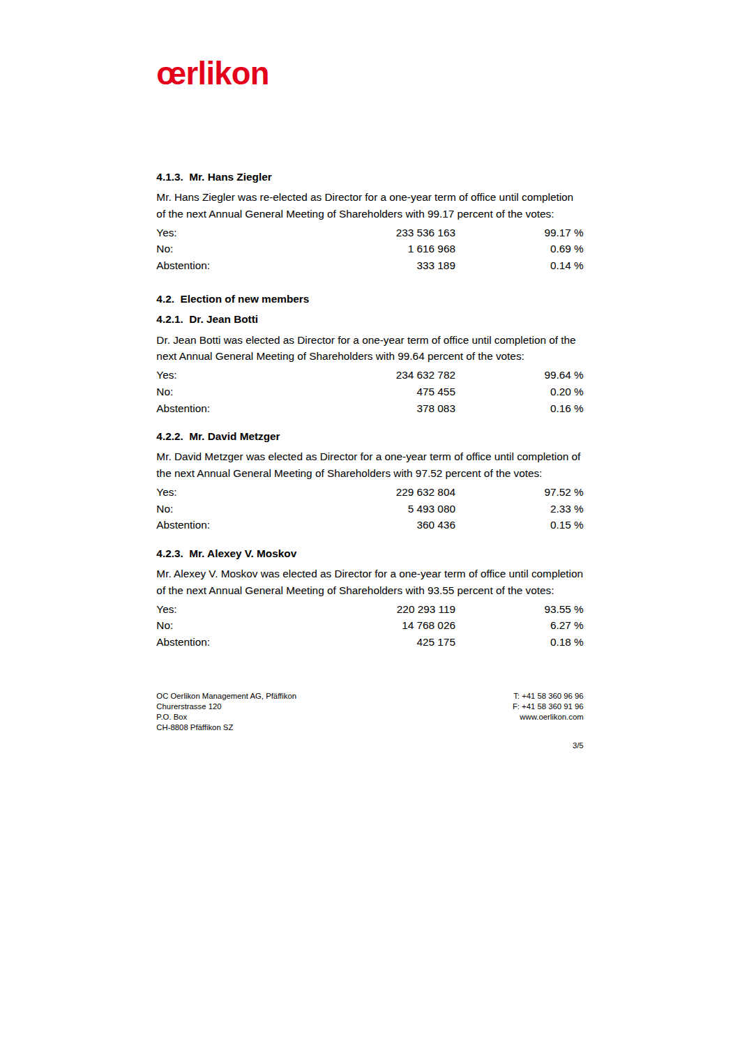œrlikon
4.1.3. Mr. Hans Ziegler
Mr. Hans Ziegler was re-elected as Director for a one-year term of office until completion of the next Annual General Meeting of Shareholders with 99.17 percent of the votes:
| Yes: | 233 536 163 | 99.17 % |
| No: | 1 616 968 | 0.69 % |
| Abstention: | 333 189 | 0.14 % |
4.2. Election of new members
4.2.1. Dr. Jean Botti
Dr. Jean Botti was elected as Director for a one-year term of office until completion of the next Annual General Meeting of Shareholders with 99.64 percent of the votes:
| Yes: | 234 632 782 | 99.64 % |
| No: | 475 455 | 0.20 % |
| Abstention: | 378 083 | 0.16 % |
4.2.2. Mr. David Metzger
Mr. David Metzger was elected as Director for a one-year term of office until completion of the next Annual General Meeting of Shareholders with 97.52 percent of the votes:
| Yes: | 229 632 804 | 97.52 % |
| No: | 5 493 080 | 2.33 % |
| Abstention: | 360 436 | 0.15 % |
4.2.3. Mr. Alexey V. Moskov
Mr. Alexey V. Moskov was elected as Director for a one-year term of office until completion of the next Annual General Meeting of Shareholders with 93.55 percent of the votes:
| Yes: | 220 293 119 | 93.55 % |
| No: | 14 768 026 | 6.27 % |
| Abstention: | 425 175 | 0.18 % |
| OC Oerlikon Management AG, Pfäffikon Churerstrasse 120 P.O. Box CH-8808 Pfäffikon SZ | T: +41 58 360 96 96 F: +41 58 360 91 96 www.oerlikon.com |
3/5